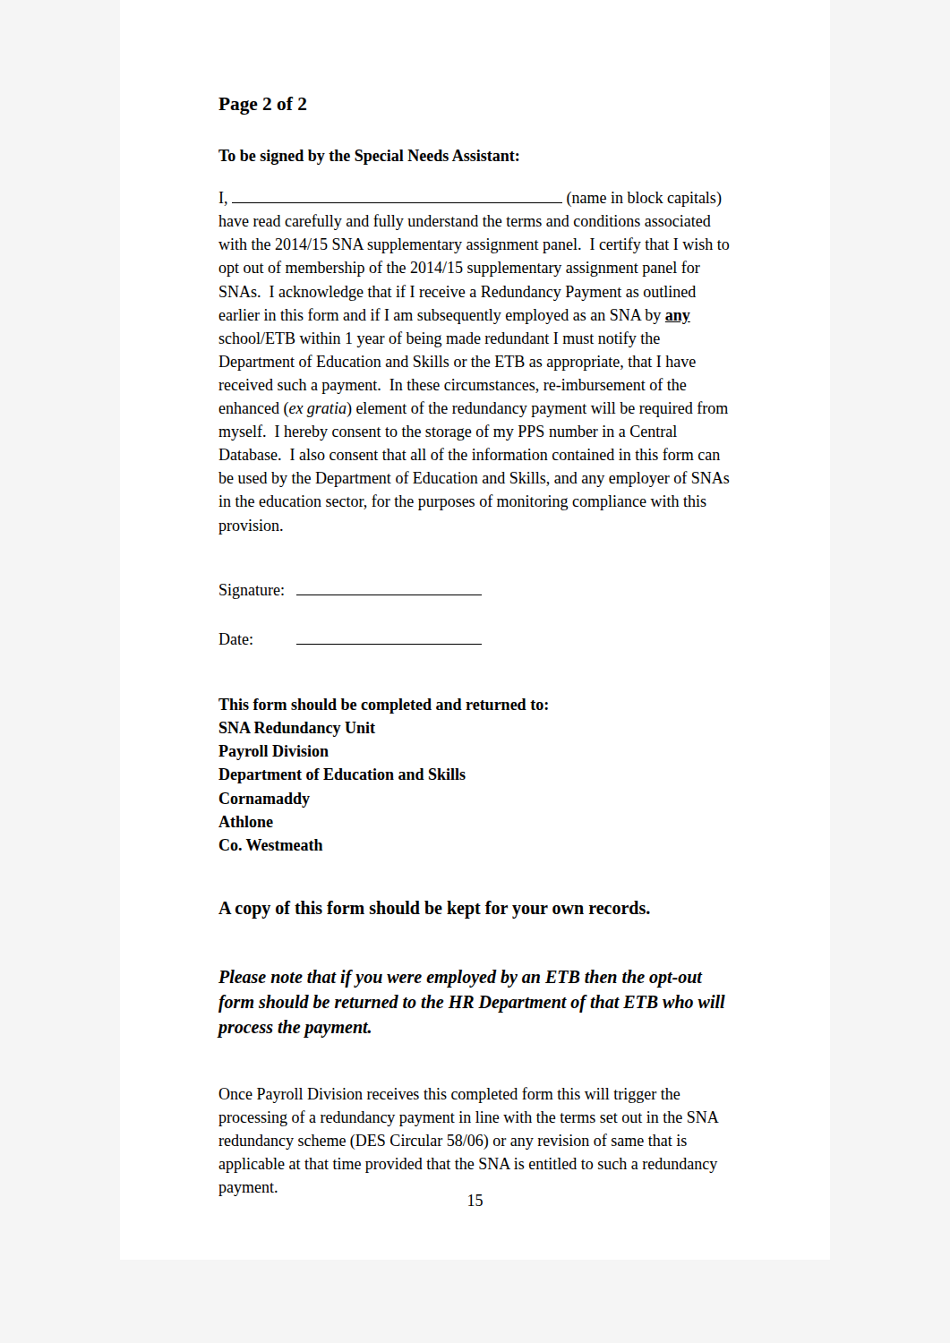Page 2 of 2
To be signed by the Special Needs Assistant:
I, (name in block capitals) have read carefully and fully understand the terms and conditions associated with the 2014/15 SNA supplementary assignment panel. I certify that I wish to opt out of membership of the 2014/15 supplementary assignment panel for SNAs. I acknowledge that if I receive a Redundancy Payment as outlined earlier in this form and if I am subsequently employed as an SNA by any school/ETB within 1 year of being made redundant I must notify the Department of Education and Skills or the ETB as appropriate, that I have received such a payment. In these circumstances, re-imbursement of the enhanced (ex gratia) element of the redundancy payment will be required from myself. I hereby consent to the storage of my PPS number in a Central Database. I also consent that all of the information contained in this form can be used by the Department of Education and Skills, and any employer of SNAs in the education sector, for the purposes of monitoring compliance with this provision.
Signature:
Date:
This form should be completed and returned to:
SNA Redundancy Unit
Payroll Division
Department of Education and Skills
Cornamaddy
Athlone
Co. Westmeath
A copy of this form should be kept for your own records.
Please note that if you were employed by an ETB then the opt-out form should be returned to the HR Department of that ETB who will process the payment.
Once Payroll Division receives this completed form this will trigger the processing of a redundancy payment in line with the terms set out in the SNA redundancy scheme (DES Circular 58/06) or any revision of same that is applicable at that time provided that the SNA is entitled to such a redundancy payment.
15